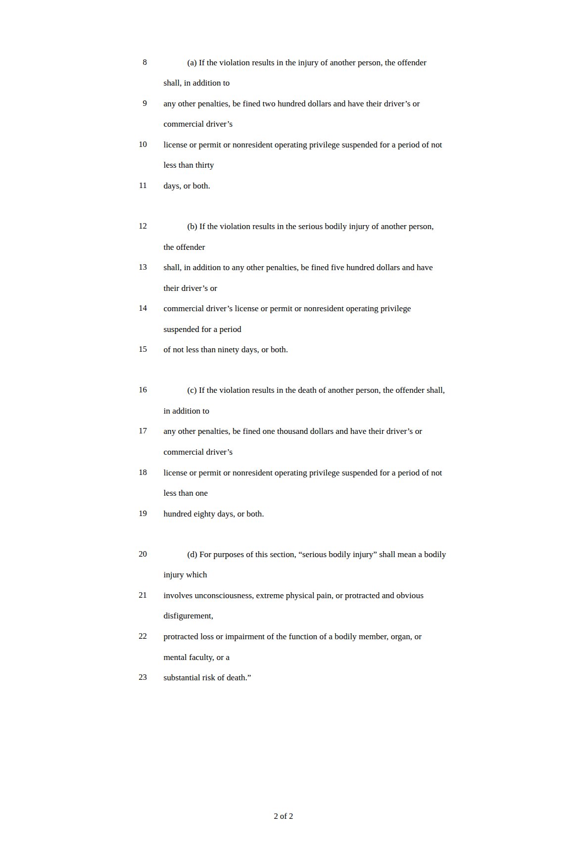8
(a) If the violation results in the injury of another person, the offender shall, in addition to
9
any other penalties, be fined two hundred dollars and have their driver’s or commercial driver’s
10
license or permit or nonresident operating privilege suspended for a period of not less than thirty
11
days, or both.
12
(b) If the violation results in the serious bodily injury of another person, the offender
13
shall, in addition to any other penalties, be fined five hundred dollars and have their driver’s or
14
commercial driver’s license or permit or nonresident operating privilege suspended for a period
15
of not less than ninety days, or both.
16
(c) If the violation results in the death of another person, the offender shall, in addition to
17
any other penalties, be fined one thousand dollars and have their driver’s or commercial driver’s
18
license or permit or nonresident operating privilege suspended for a period of not less than one
19
hundred eighty days, or both.
20
(d) For purposes of this section, “serious bodily injury” shall mean a bodily injury which
21
involves unconsciousness, extreme physical pain, or protracted and obvious disfigurement,
22
protracted loss or impairment of the function of a bodily member, organ, or mental faculty, or a
23
substantial risk of death.”
2 of 2